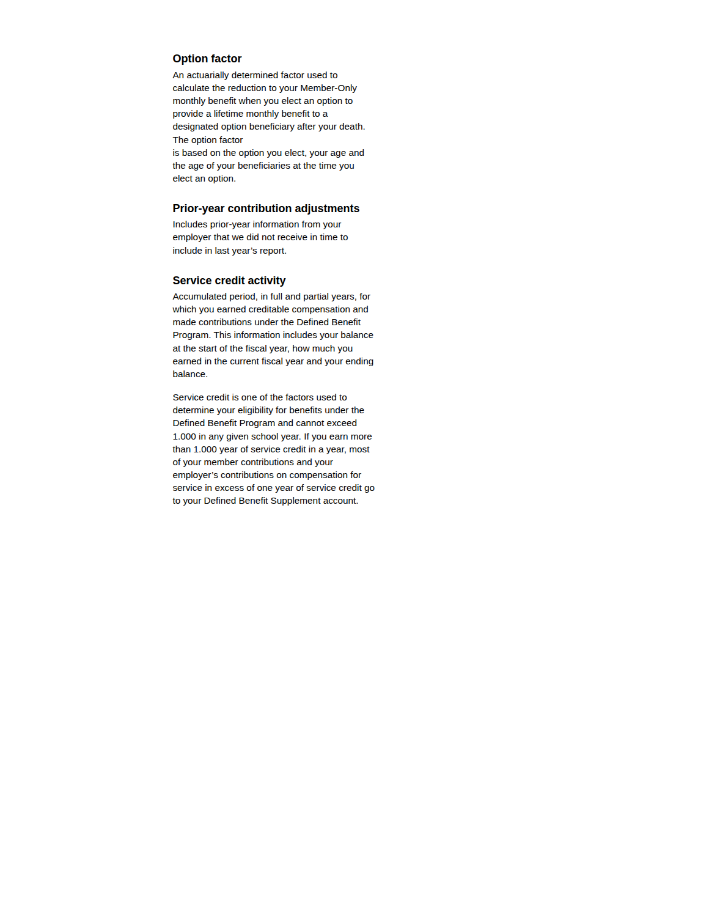Option factor
An actuarially determined factor used to calculate the reduction to your Member-Only monthly benefit when you elect an option to provide a lifetime monthly benefit to a designated option beneficiary after your death. The option factor
is based on the option you elect, your age and the age of your beneficiaries at the time you elect an option.
Prior-year contribution adjustments
Includes prior-year information from your employer that we did not receive in time to include in last year’s report.
Service credit activity
Accumulated period, in full and partial years, for which you earned creditable compensation and made contributions under the Defined Benefit Program. This information includes your balance at the start of the fiscal year, how much you earned in the current fiscal year and your ending balance.
Service credit is one of the factors used to determine your eligibility for benefits under the Defined Benefit Program and cannot exceed 1.000 in any given school year. If you earn more than 1.000 year of service credit in a year, most of your member contributions and your employer’s contributions on compensation for service in excess of one year of service credit go to your Defined Benefit Supplement account.